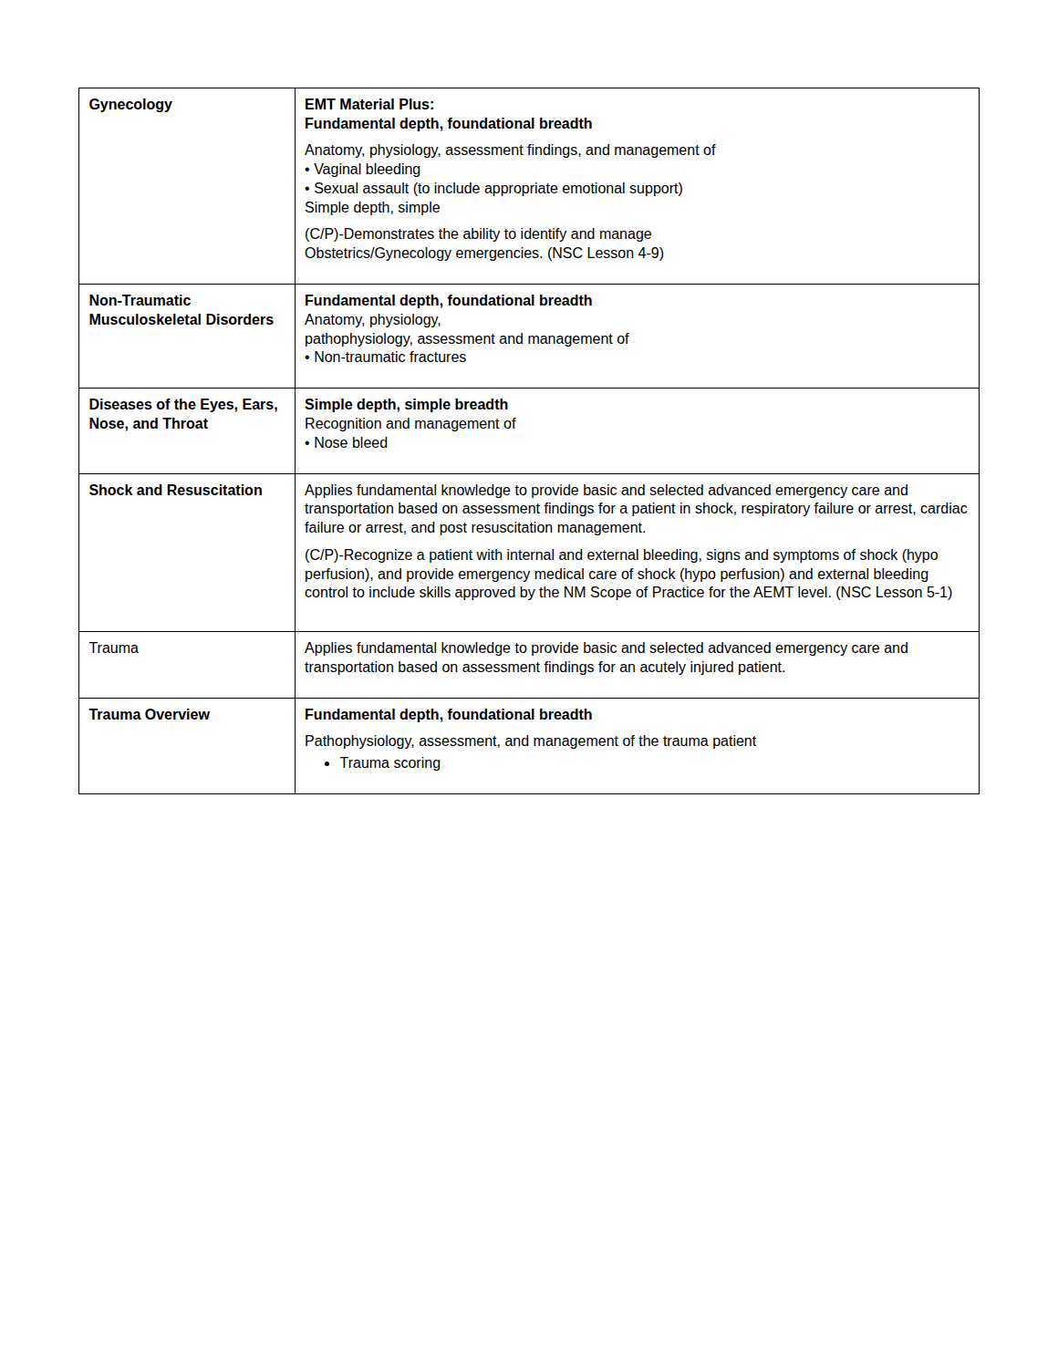| Gynecology | EMT Material Plus: Fundamental depth, foundational breadth Anatomy, physiology, assessment findings, and management of • Vaginal bleeding • Sexual assault (to include appropriate emotional support) Simple depth, simple (C/P)-Demonstrates the ability to identify and manage Obstetrics/Gynecology emergencies. (NSC Lesson 4-9) |
| Non-Traumatic Musculoskeletal Disorders | Fundamental depth, foundational breadth Anatomy, physiology, pathophysiology, assessment and management of • Non-traumatic fractures |
| Diseases of the Eyes, Ears, Nose, and Throat | Simple depth, simple breadth Recognition and management of • Nose bleed |
| Shock and Resuscitation | Applies fundamental knowledge to provide basic and selected advanced emergency care and transportation based on assessment findings for a patient in shock, respiratory failure or arrest, cardiac failure or arrest, and post resuscitation management. (C/P)-Recognize a patient with internal and external bleeding, signs and symptoms of shock (hypo perfusion), and provide emergency medical care of shock (hypo perfusion) and external bleeding control to include skills approved by the NM Scope of Practice for the AEMT level. (NSC Lesson 5-1) |
| Trauma | Applies fundamental knowledge to provide basic and selected advanced emergency care and transportation based on assessment findings for an acutely injured patient. |
| Trauma Overview | Fundamental depth, foundational breadth Pathophysiology, assessment, and management of the trauma patient Trauma scoring |